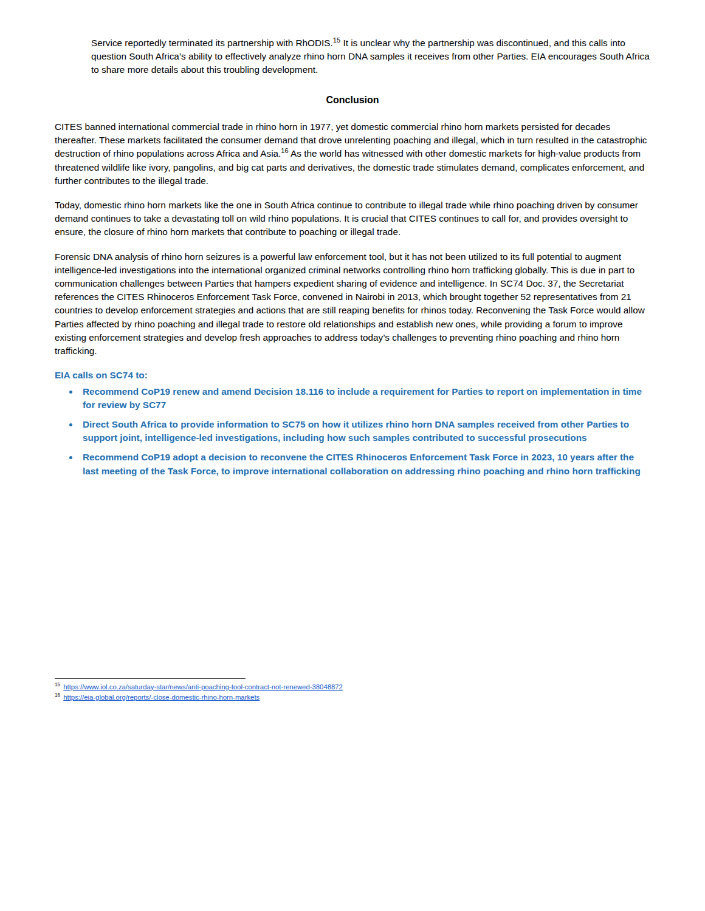Service reportedly terminated its partnership with RhODIS.15 It is unclear why the partnership was discontinued, and this calls into question South Africa’s ability to effectively analyze rhino horn DNA samples it receives from other Parties. EIA encourages South Africa to share more details about this troubling development.
Conclusion
CITES banned international commercial trade in rhino horn in 1977, yet domestic commercial rhino horn markets persisted for decades thereafter. These markets facilitated the consumer demand that drove unrelenting poaching and illegal, which in turn resulted in the catastrophic destruction of rhino populations across Africa and Asia.16 As the world has witnessed with other domestic markets for high-value products from threatened wildlife like ivory, pangolins, and big cat parts and derivatives, the domestic trade stimulates demand, complicates enforcement, and further contributes to the illegal trade.
Today, domestic rhino horn markets like the one in South Africa continue to contribute to illegal trade while rhino poaching driven by consumer demand continues to take a devastating toll on wild rhino populations. It is crucial that CITES continues to call for, and provides oversight to ensure, the closure of rhino horn markets that contribute to poaching or illegal trade.
Forensic DNA analysis of rhino horn seizures is a powerful law enforcement tool, but it has not been utilized to its full potential to augment intelligence-led investigations into the international organized criminal networks controlling rhino horn trafficking globally. This is due in part to communication challenges between Parties that hampers expedient sharing of evidence and intelligence. In SC74 Doc. 37, the Secretariat references the CITES Rhinoceros Enforcement Task Force, convened in Nairobi in 2013, which brought together 52 representatives from 21 countries to develop enforcement strategies and actions that are still reaping benefits for rhinos today. Reconvening the Task Force would allow Parties affected by rhino poaching and illegal trade to restore old relationships and establish new ones, while providing a forum to improve existing enforcement strategies and develop fresh approaches to address today’s challenges to preventing rhino poaching and rhino horn trafficking.
EIA calls on SC74 to:
Recommend CoP19 renew and amend Decision 18.116 to include a requirement for Parties to report on implementation in time for review by SC77
Direct South Africa to provide information to SC75 on how it utilizes rhino horn DNA samples received from other Parties to support joint, intelligence-led investigations, including how such samples contributed to successful prosecutions
Recommend CoP19 adopt a decision to reconvene the CITES Rhinoceros Enforcement Task Force in 2023, 10 years after the last meeting of the Task Force, to improve international collaboration on addressing rhino poaching and rhino horn trafficking
15 https://www.iol.co.za/saturday-star/news/anti-poaching-tool-contract-not-renewed-38048872
16 https://eia-global.org/reports/-close-domestic-rhino-horn-markets